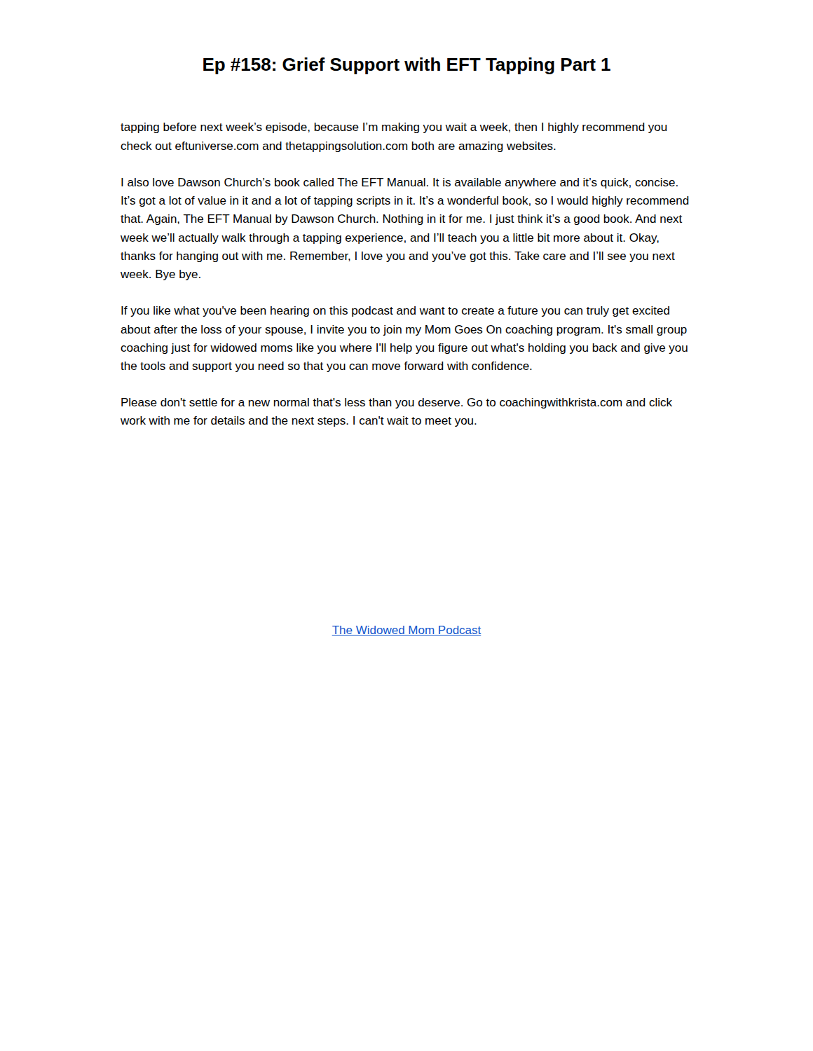Ep #158: Grief Support with EFT Tapping Part 1
tapping before next week’s episode, because I’m making you wait a week, then I highly recommend you check out eftuniverse.com and thetappingsolution.com both are amazing websites.
I also love Dawson Church’s book called The EFT Manual. It is available anywhere and it’s quick, concise. It’s got a lot of value in it and a lot of tapping scripts in it. It’s a wonderful book, so I would highly recommend that. Again, The EFT Manual by Dawson Church. Nothing in it for me. I just think it’s a good book. And next week we’ll actually walk through a tapping experience, and I’ll teach you a little bit more about it. Okay, thanks for hanging out with me. Remember, I love you and you’ve got this. Take care and I’ll see you next week. Bye bye.
If you like what you've been hearing on this podcast and want to create a future you can truly get excited about after the loss of your spouse, I invite you to join my Mom Goes On coaching program. It's small group coaching just for widowed moms like you where I'll help you figure out what's holding you back and give you the tools and support you need so that you can move forward with confidence.
Please don't settle for a new normal that's less than you deserve. Go to coachingwithkrista.com and click work with me for details and the next steps. I can't wait to meet you.
The Widowed Mom Podcast